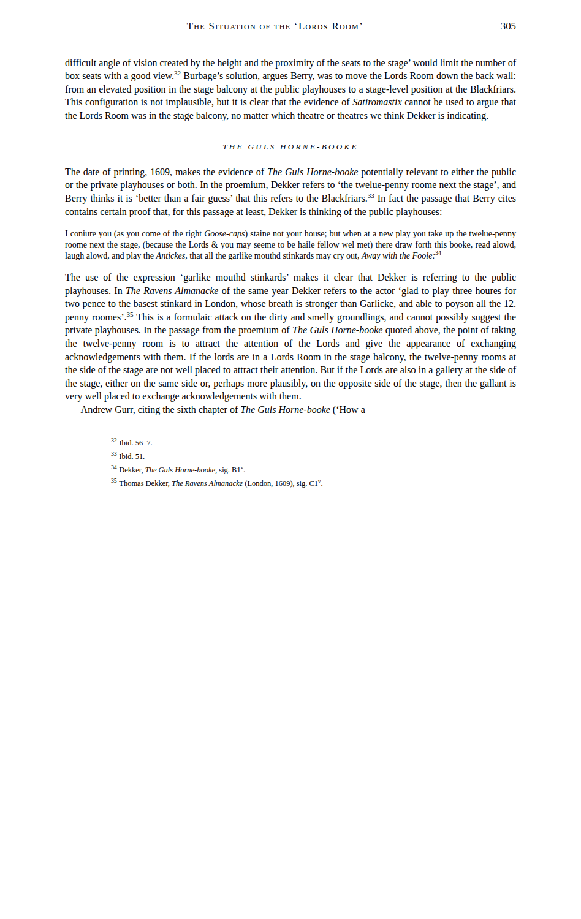The Situation of the ‘Lords Room’ 305
difficult angle of vision created by the height and the proximity of the seats to the stage’ would limit the number of box seats with a good view.32 Burbage’s solution, argues Berry, was to move the Lords Room down the back wall: from an elevated position in the stage balcony at the public playhouses to a stage-level position at the Blackfriars. This configuration is not implausible, but it is clear that the evidence of Satiromastix cannot be used to argue that the Lords Room was in the stage balcony, no matter which theatre or theatres we think Dekker is indicating.
The Guls Horne-Booke
The date of printing, 1609, makes the evidence of The Guls Horne-booke potentially relevant to either the public or the private playhouses or both. In the proemium, Dekker refers to ‘the twelue-penny roome next the stage’, and Berry thinks it is ‘better than a fair guess’ that this refers to the Blackfriars.33 In fact the passage that Berry cites contains certain proof that, for this passage at least, Dekker is thinking of the public playhouses:
I coniure you (as you come of the right Goose-caps) staine not your house; but when at a new play you take up the twelue-penny roome next the stage, (because the Lords & you may seeme to be haile fellow wel met) there draw forth this booke, read alowd, laugh alowd, and play the Antickes, that all the garlike mouthd stinkards may cry out, Away with the Foole:34
The use of the expression ‘garlike mouthd stinkards’ makes it clear that Dekker is referring to the public playhouses. In The Ravens Almanacke of the same year Dekker refers to the actor ‘glad to play three houres for two pence to the basest stinkard in London, whose breath is stronger than Garlicke, and able to poyson all the 12. penny roomes’.35 This is a formulaic attack on the dirty and smelly groundlings, and cannot possibly suggest the private playhouses. In the passage from the proemium of The Guls Horne-booke quoted above, the point of taking the twelve-penny room is to attract the attention of the Lords and give the appearance of exchanging acknowledgements with them. If the lords are in a Lords Room in the stage balcony, the twelve-penny rooms at the side of the stage are not well placed to attract their attention. But if the Lords are also in a gallery at the side of the stage, either on the same side or, perhaps more plausibly, on the opposite side of the stage, then the gallant is very well placed to exchange acknowledgements with them.
Andrew Gurr, citing the sixth chapter of The Guls Horne-booke (‘How a
32 Ibid. 56–7.
33 Ibid. 51.
34 Dekker, The Guls Horne-booke, sig. B1v.
35 Thomas Dekker, The Ravens Almanacke (London, 1609), sig. C1v.